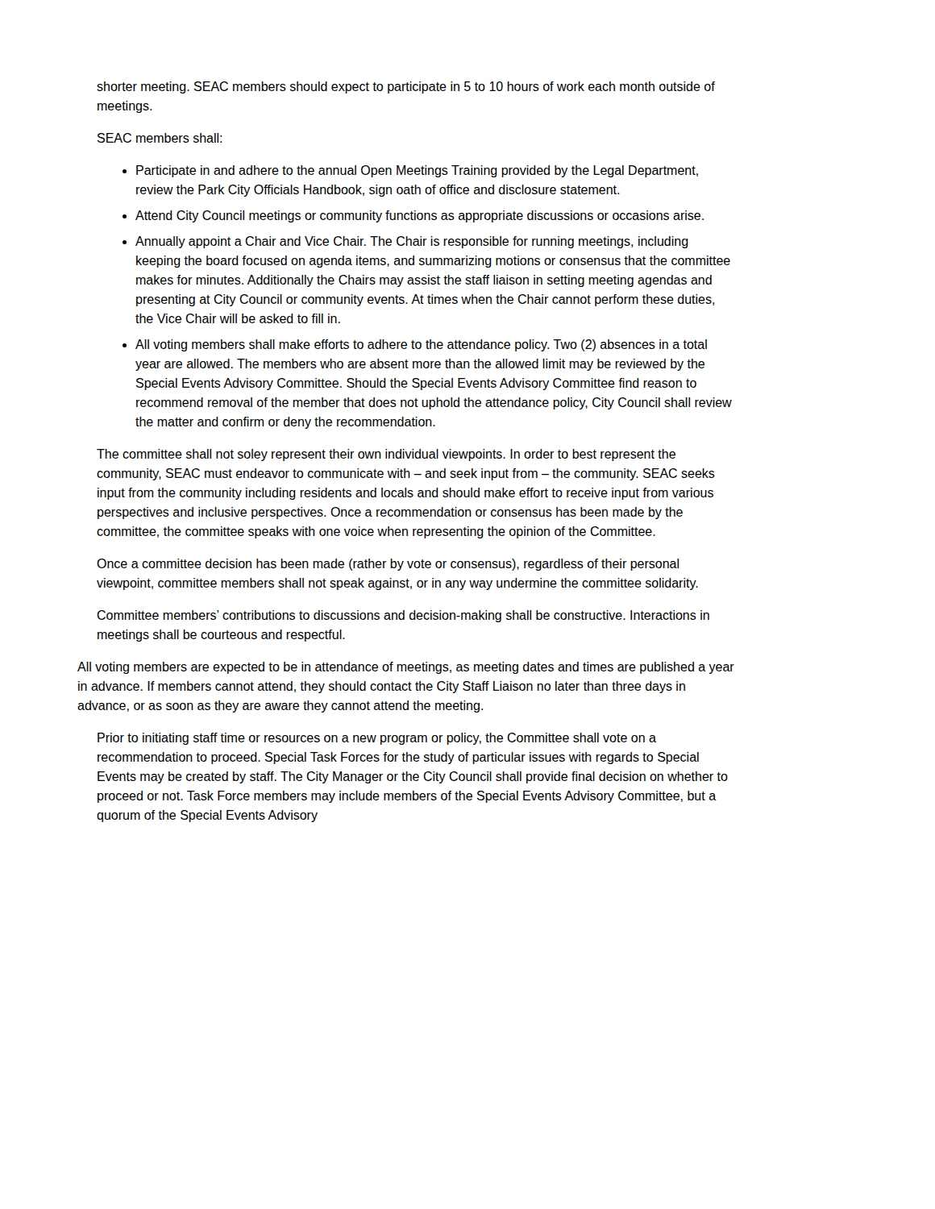shorter meeting. SEAC members should expect to participate in 5 to 10 hours of work each month outside of meetings.
SEAC members shall:
Participate in and adhere to the annual Open Meetings Training provided by the Legal Department, review the Park City Officials Handbook, sign oath of office and disclosure statement.
Attend City Council meetings or community functions as appropriate discussions or occasions arise.
Annually appoint a Chair and Vice Chair. The Chair is responsible for running meetings, including keeping the board focused on agenda items, and summarizing motions or consensus that the committee makes for minutes. Additionally the Chairs may assist the staff liaison in setting meeting agendas and presenting at City Council or community events. At times when the Chair cannot perform these duties, the Vice Chair will be asked to fill in.
All voting members shall make efforts to adhere to the attendance policy. Two (2) absences in a total year are allowed. The members who are absent more than the allowed limit may be reviewed by the Special Events Advisory Committee. Should the Special Events Advisory Committee find reason to recommend removal of the member that does not uphold the attendance policy, City Council shall review the matter and confirm or deny the recommendation.
The committee shall not soley represent their own individual viewpoints. In order to best represent the community, SEAC must endeavor to communicate with – and seek input from – the community. SEAC seeks input from the community including residents and locals and should make effort to receive input from various perspectives and inclusive perspectives. Once a recommendation or consensus has been made by the committee, the committee speaks with one voice when representing the opinion of the Committee.
Once a committee decision has been made (rather by vote or consensus), regardless of their personal viewpoint, committee members shall not speak against, or in any way undermine the committee solidarity.
Committee members’ contributions to discussions and decision-making shall be constructive. Interactions in meetings shall be courteous and respectful.
All voting members are expected to be in attendance of meetings, as meeting dates and times are published a year in advance. If members cannot attend, they should contact the City Staff Liaison no later than three days in advance, or as soon as they are aware they cannot attend the meeting.
Prior to initiating staff time or resources on a new program or policy, the Committee shall vote on a recommendation to proceed. Special Task Forces for the study of particular issues with regards to Special Events may be created by staff. The City Manager or the City Council shall provide final decision on whether to proceed or not. Task Force members may include members of the Special Events Advisory Committee, but a quorum of the Special Events Advisory